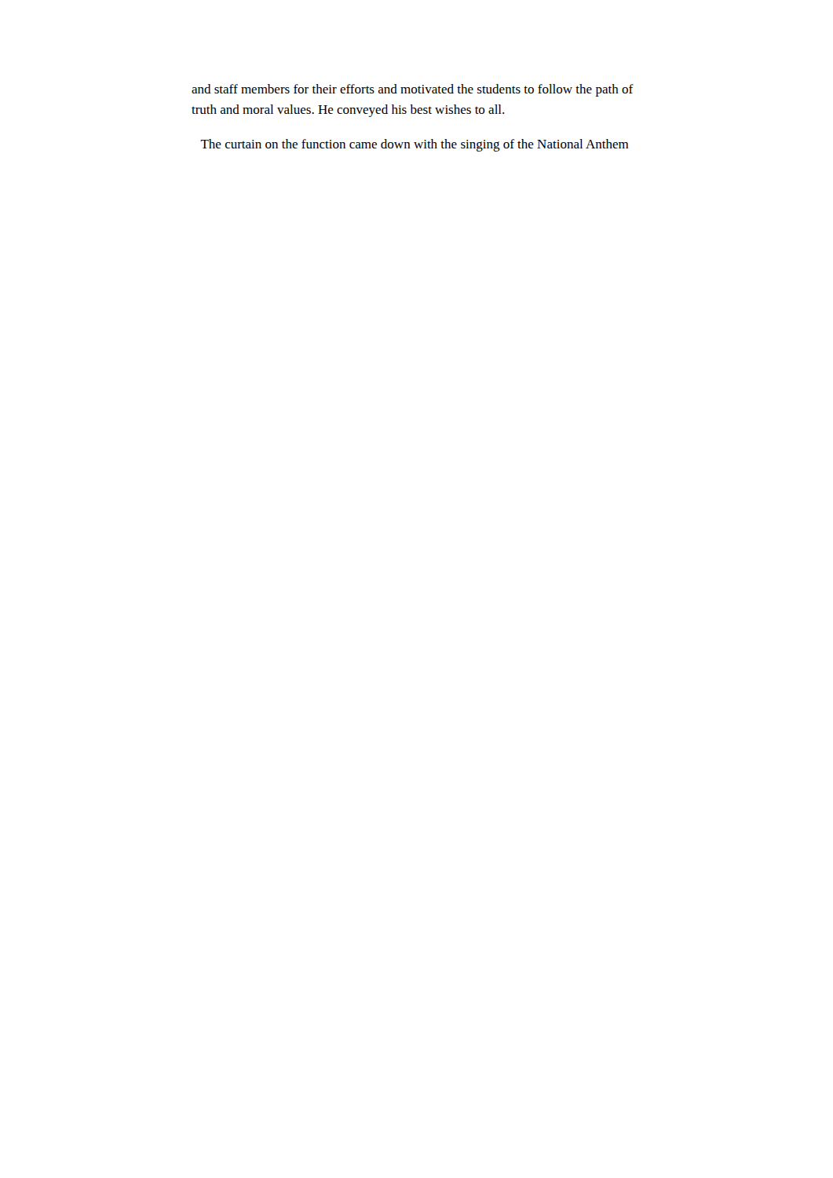and staff members for their efforts and motivated the students to follow the path of truth and moral values. He conveyed his best wishes to all.
The curtain on the function came down with the singing of the National Anthem